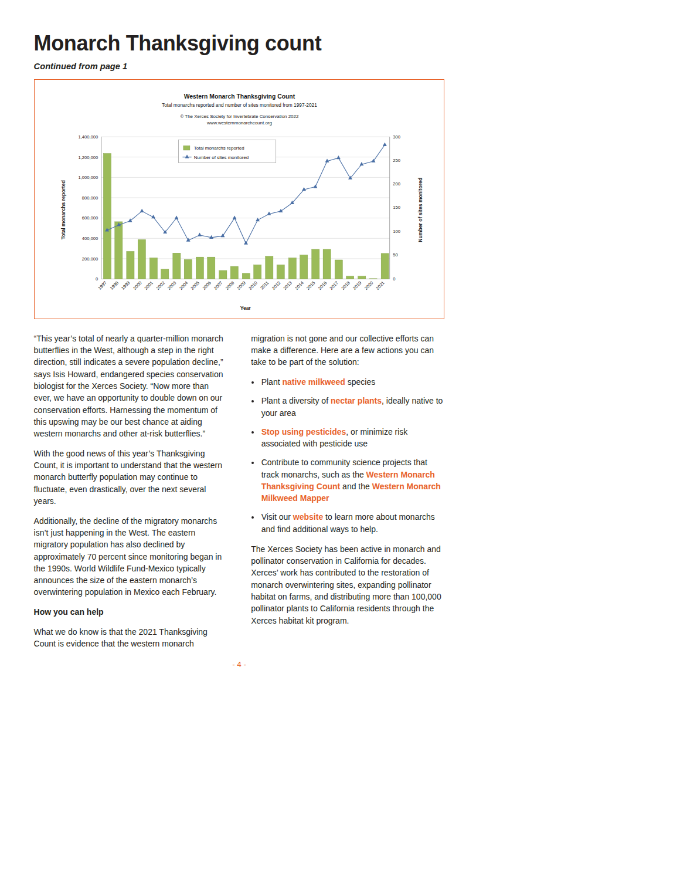Monarch Thanksgiving count
Continued from page 1
Western Monarch Thanksgiving Count Total monarchs reported and number of sites monitored from 1997-2021 © The Xerces Society for Invertebrate Conservation 2022 www.westernmonarchcount.org 1,400,000 1,200,000 1,000,000 800,000 600,000 400,000 200,000 0 300 250 200 150 100 50 0 Total monarchs reported Number of sites monitored Year Total monarchs reported Number of sites monitored 1997 1998 1999 2000 2001 2002 2003 2004 2005 2006 2007 2008 2009 2010 2011 2012 2013 2014 2015 2016 2017 2018 2019 2020 2021
“This year’s total of nearly a quarter-million monarch butterflies in the West, although a step in the right direction, still indicates a severe population decline,” says Isis Howard, endangered species conservation biologist for the Xerces Society. “Now more than ever, we have an opportunity to double down on our conservation efforts. Harnessing the momentum of this upswing may be our best chance at aiding western monarchs and other at-risk butterflies.”
With the good news of this year’s Thanksgiving Count, it is important to understand that the western monarch butterfly population may continue to fluctuate, even drastically, over the next several years.
Additionally, the decline of the migratory monarchs isn’t just happening in the West. The eastern migratory population has also declined by approximately 70 percent since monitoring began in the 1990s. World Wildlife Fund-Mexico typically announces the size of the eastern monarch’s overwintering population in Mexico each February.
How you can help
What we do know is that the 2021 Thanksgiving Count is evidence that the western monarch migration is not gone and our collective efforts can make a difference. Here are a few actions you can take to be part of the solution:
Plant native milkweed species
Plant a diversity of nectar plants, ideally native to your area
Stop using pesticides, or minimize risk associated with pesticide use
Contribute to community science projects that track monarchs, such as the Western Monarch Thanksgiving Count and the Western Monarch Milkweed Mapper
Visit our website to learn more about monarchs and find additional ways to help.
The Xerces Society has been active in monarch and pollinator conservation in California for decades. Xerces’ work has contributed to the restoration of monarch overwintering sites, expanding pollinator habitat on farms, and distributing more than 100,000 pollinator plants to California residents through the Xerces habitat kit program.
- 4 -